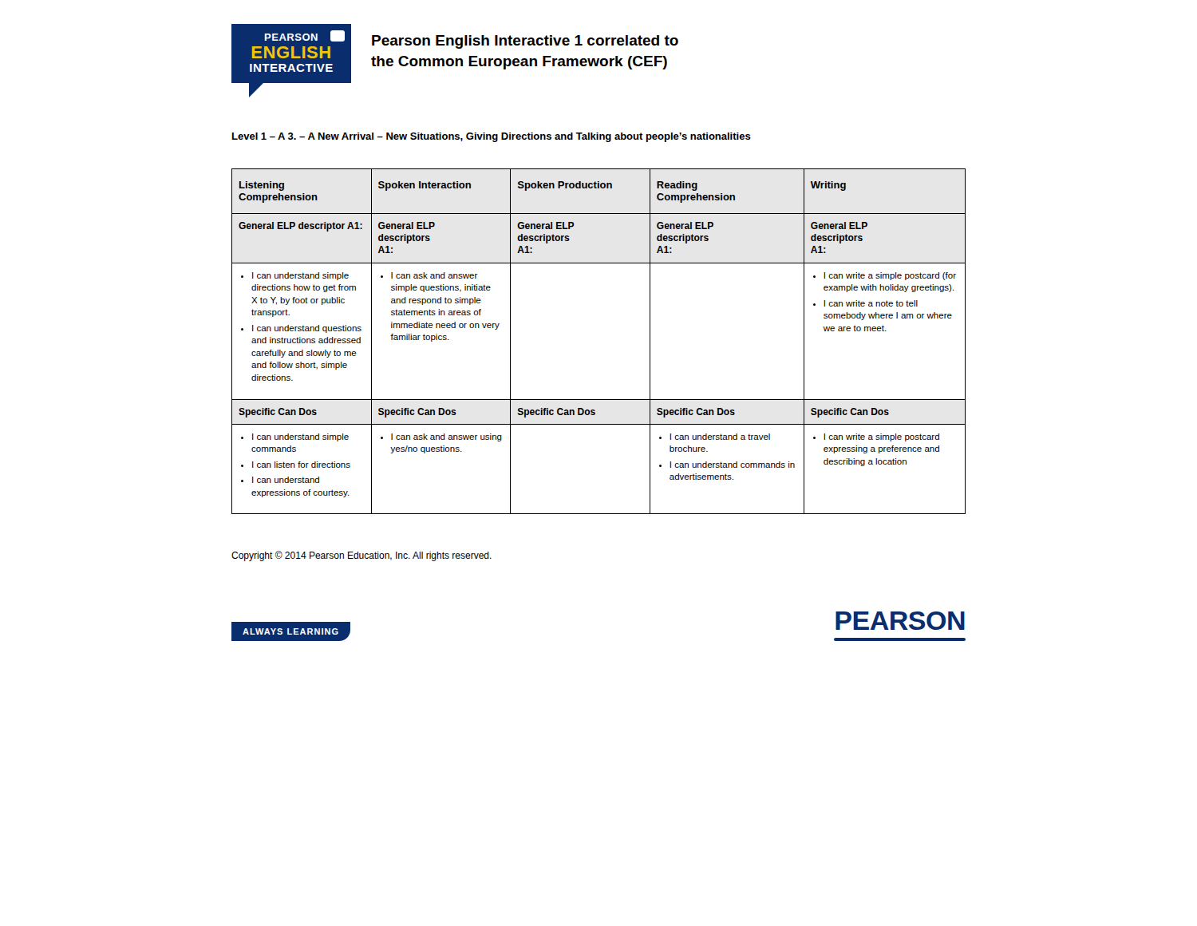PEARSON
ENGLISH
INTERACTIVE
Pearson English Interactive 1 correlated to
the Common European Framework (CEF)
Level 1 – A 3. – A New Arrival – New Situations, Giving Directions and Talking about people’s nationalities
| Listening Comprehension | Spoken Interaction | Spoken Production | Reading Comprehension | Writing |
| --- | --- | --- | --- | --- |
| General ELP descriptor A1: | General ELP descriptors A1: | General ELP descriptors A1: | General ELP descriptors A1: | General ELP descriptors A1: |
| I can understand simple directions how to get from X to Y, by foot or public transport. I can understand questions and instructions addressed carefully and slowly to me and follow short, simple directions. | I can ask and answer simple questions, initiate and respond to simple statements in areas of immediate need or on very familiar topics. | | | I can write a simple postcard (for example with holiday greetings). I can write a note to tell somebody where I am or where we are to meet. |
| Specific Can Dos | Specific Can Dos | Specific Can Dos | Specific Can Dos | Specific Can Dos |
| I can understand simple commands I can listen for directions I can understand expressions of courtesy. | I can ask and answer using yes/no questions. | | I can understand a travel brochure. I can understand commands in advertisements. | I can write a simple postcard expressing a preference and describing a location |
Copyright © 2014 Pearson Education, Inc. All rights reserved.
ALWAYS LEARNING
PEARSON